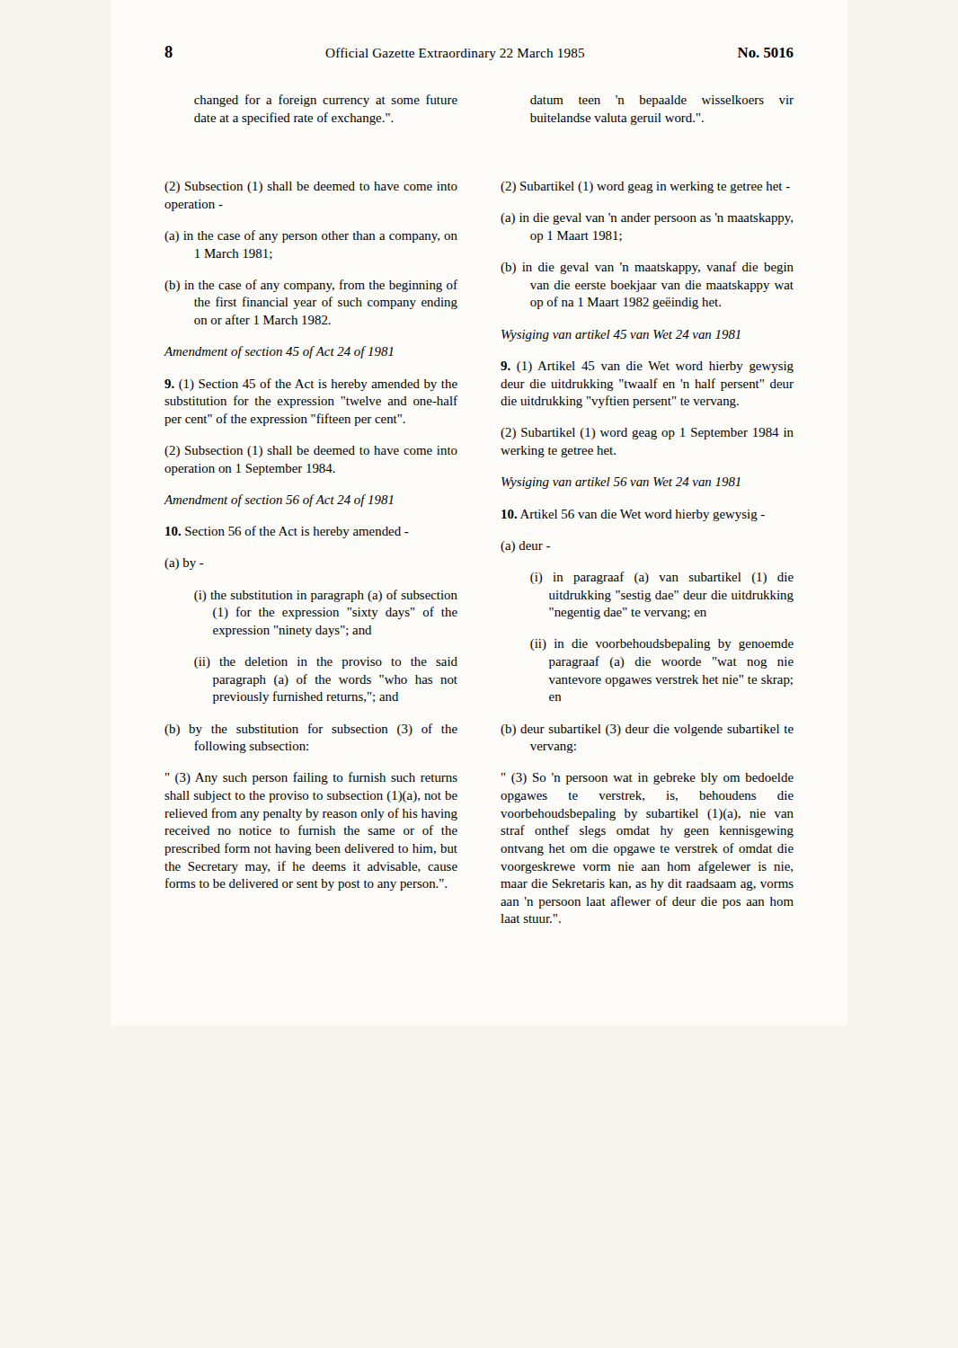8 Official Gazette Extraordinary 22 March 1985 No. 5016
changed for a foreign currency at some future date at a specified rate of exchange.".
(2) Subsection (1) shall be deemed to have come into operation -
(a) in the case of any person other than a company, on 1 March 1981;
(b) in the case of any company, from the beginning of the first financial year of such company ending on or after 1 March 1982.
Amendment of section 45 of Act 24 of 1981
9. (1) Section 45 of the Act is hereby amended by the substitution for the expression "twelve and one-half per cent" of the expression "fifteen per cent".
(2) Subsection (1) shall be deemed to have come into operation on 1 September 1984.
Amendment of section 56 of Act 24 of 1981
10. Section 56 of the Act is hereby amended -
(a) by -
(i) the substitution in paragraph (a) of subsection (1) for the expression "sixty days" of the expression "ninety days"; and
(ii) the deletion in the proviso to the said paragraph (a) of the words "who has not previously furnished returns,"; and
(b) by the substitution for subsection (3) of the following subsection:
" (3) Any such person failing to furnish such returns shall subject to the proviso to subsection (1)(a), not be relieved from any penalty by reason only of his having received no notice to furnish the same or of the prescribed form not having been delivered to him, but the Secretary may, if he deems it advisable, cause forms to be delivered or sent by post to any person.".
datum teen 'n bepaalde wisselkoers vir buitelandse valuta geruil word.".
(2) Subartikel (1) word geag in werking te getree het -
(a) in die geval van 'n ander persoon as 'n maatskappy, op 1 Maart 1981;
(b) in die geval van 'n maatskappy, vanaf die begin van die eerste boekjaar van die maatskappy wat op of na 1 Maart 1982 geëindig het.
Wysiging van artikel 45 van Wet 24 van 1981
9. (1) Artikel 45 van die Wet word hierby gewysig deur die uitdrukking "twaalf en 'n half persent" deur die uitdrukking "vyftien persent" te vervang.
(2) Subartikel (1) word geag op 1 September 1984 in werking te getree het.
Wysiging van artikel 56 van Wet 24 van 1981
10. Artikel 56 van die Wet word hierby gewysig -
(a) deur -
(i) in paragraaf (a) van subartikel (1) die uitdrukking "sestig dae" deur die uitdrukking "negentig dae" te vervang; en
(ii) in die voorbehoudsbepaling by genoemde paragraaf (a) die woorde "wat nog nie vantevore opgawes verstrek het nie" te skrap; en
(b) deur subartikel (3) deur die volgende subartikel te vervang:
" (3) So 'n persoon wat in gebreke bly om bedoelde opgawes te verstrek, is, behoudens die voorbehoudsbepaling by subartikel (1)(a), nie van straf onthef slegs omdat hy geen kennisgewing ontvang het om die opgawe te verstrek of omdat die voorgeskrewe vorm nie aan hom afgelewer is nie, maar die Sekretaris kan, as hy dit raadsaam ag, vorms aan 'n persoon laat aflewer of deur die pos aan hom laat stuur.".